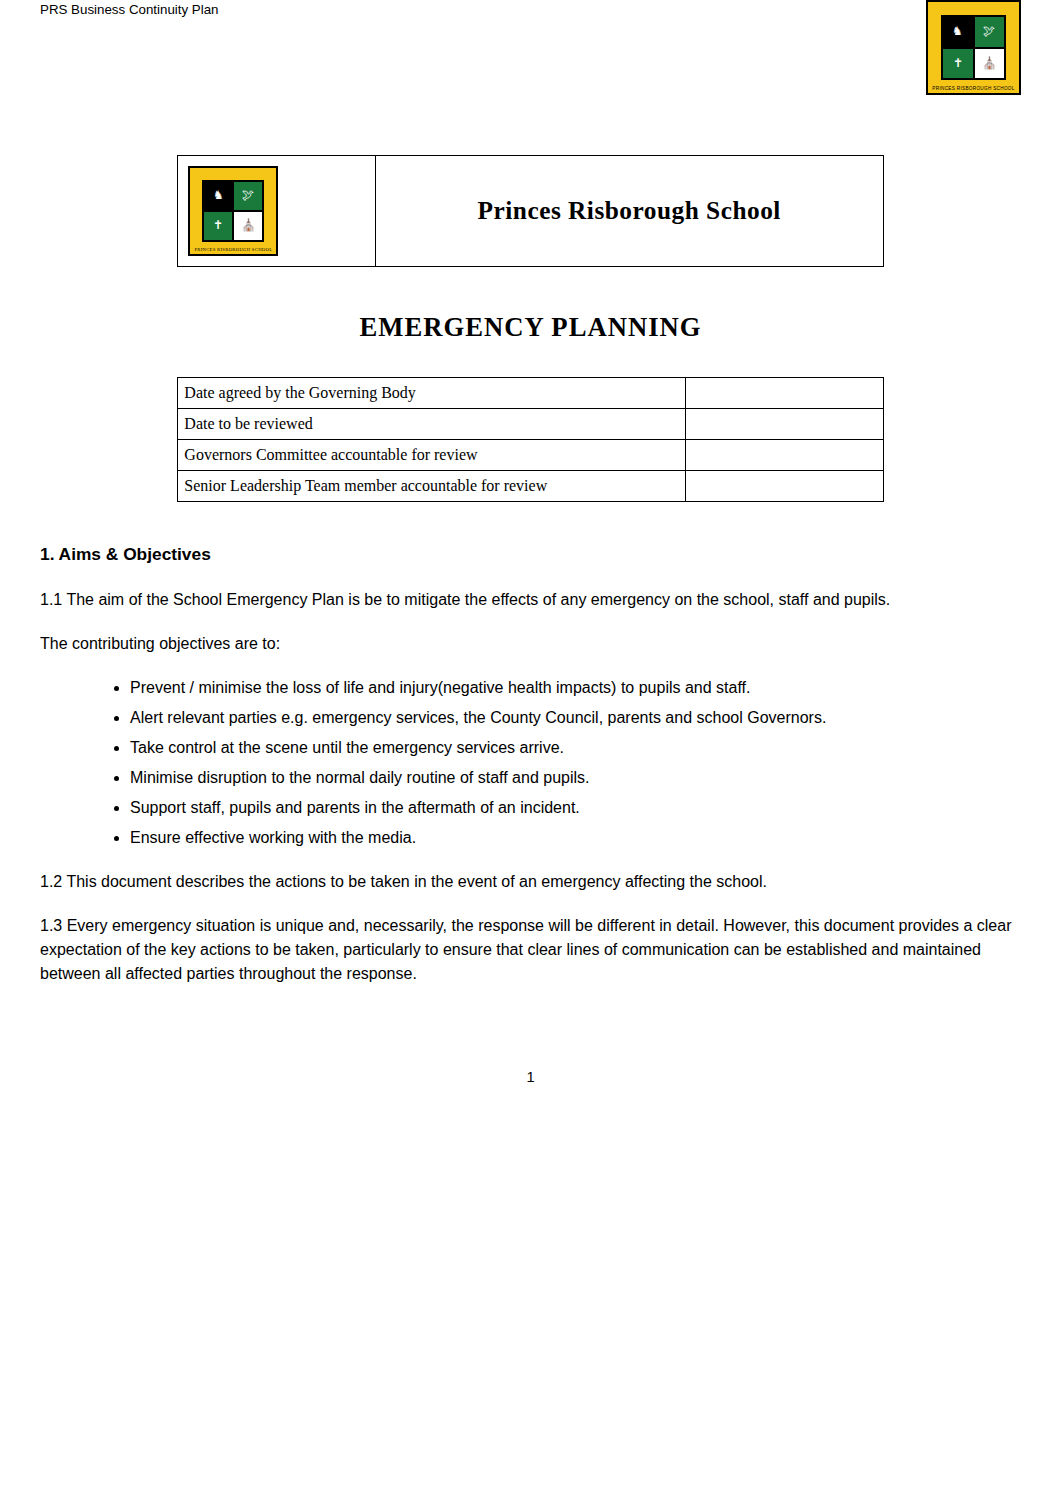PRS Business Continuity Plan
♞
🕊
✝
⛪
Princes Risborough School
| ♞ 🕊 ✝ ⛪ Princes Risborough School | Princes Risborough School |
EMERGENCY PLANNING
| Date agreed by the Governing Body | |
| Date to be reviewed | |
| Governors Committee accountable for review | |
| Senior Leadership Team member accountable for review | |
1. Aims & Objectives
1.1 The aim of the School Emergency Plan is be to mitigate the effects of any emergency on the school, staff and pupils.
The contributing objectives are to:
Prevent / minimise the loss of life and injury(negative health impacts) to pupils and staff.
Alert relevant parties e.g. emergency services, the County Council, parents and school Governors.
Take control at the scene until the emergency services arrive.
Minimise disruption to the normal daily routine of staff and pupils.
Support staff, pupils and parents in the aftermath of an incident.
Ensure effective working with the media.
1.2 This document describes the actions to be taken in the event of an emergency affecting the school.
1.3 Every emergency situation is unique and, necessarily, the response will be different in detail. However, this document provides a clear expectation of the key actions to be taken, particularly to ensure that clear lines of communication can be established and maintained between all affected parties throughout the response.
1